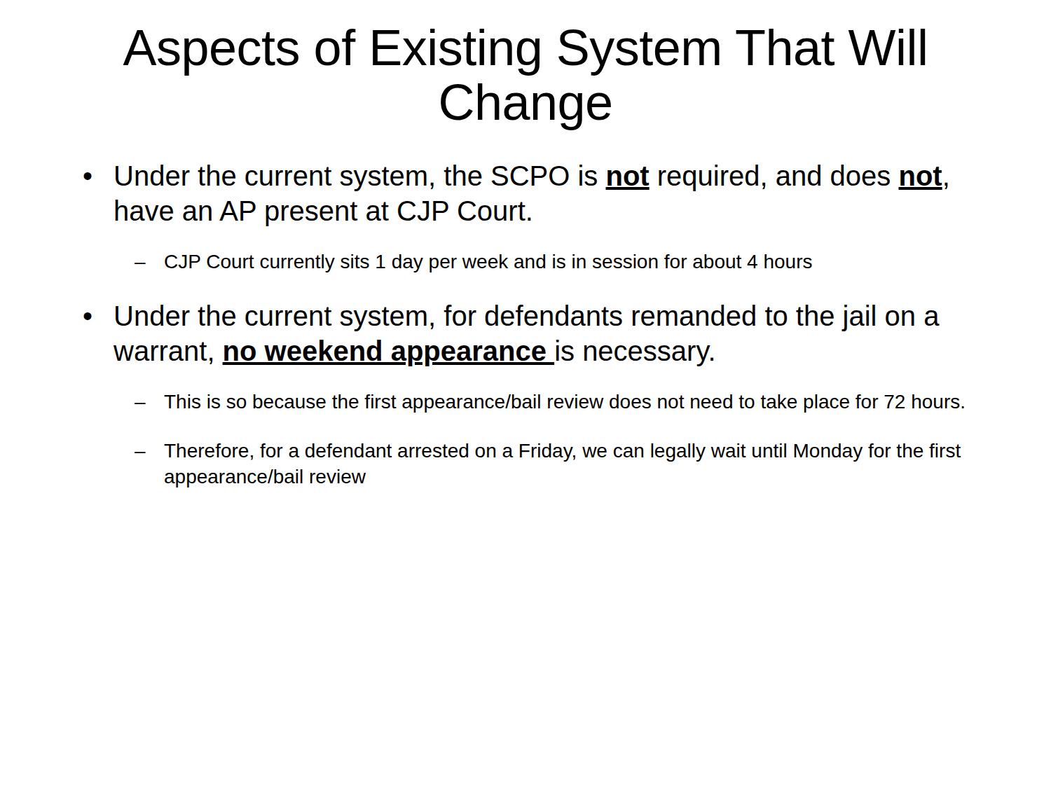Aspects of Existing System That Will Change
Under the current system, the SCPO is not required, and does not, have an AP present at CJP Court.
CJP Court currently sits 1 day per week and is in session for about 4 hours
Under the current system, for defendants remanded to the jail on a warrant, no weekend appearance is necessary.
This is so because the first appearance/bail review does not need to take place for 72 hours.
Therefore, for a defendant arrested on a Friday, we can legally wait until Monday for the first appearance/bail review